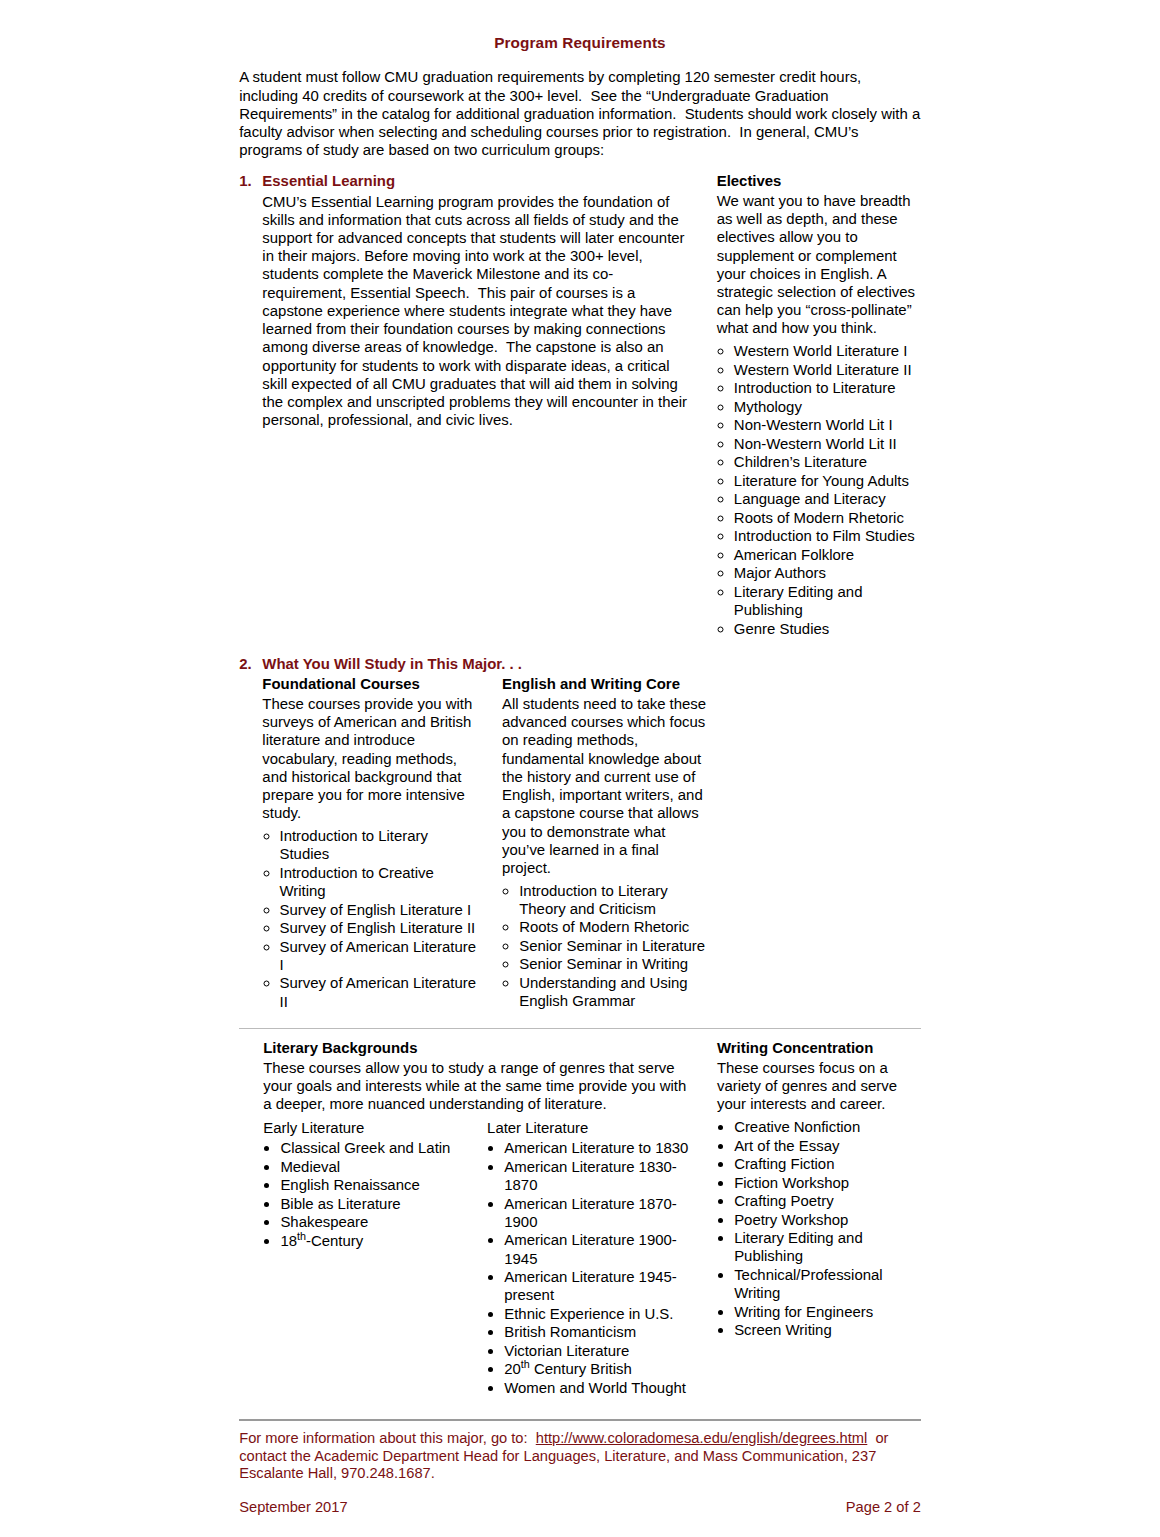Program Requirements
A student must follow CMU graduation requirements by completing 120 semester credit hours, including 40 credits of coursework at the 300+ level. See the “Undergraduate Graduation Requirements” in the catalog for additional graduation information. Students should work closely with a faculty advisor when selecting and scheduling courses prior to registration. In general, CMU’s programs of study are based on two curriculum groups:
Essential Learning
CMU’s Essential Learning program provides the foundation of skills and information that cuts across all fields of study and the support for advanced concepts that students will later encounter in their majors. Before moving into work at the 300+ level, students complete the Maverick Milestone and its co-requirement, Essential Speech. This pair of courses is a capstone experience where students integrate what they have learned from their foundation courses by making connections among diverse areas of knowledge. The capstone is also an opportunity for students to work with disparate ideas, a critical skill expected of all CMU graduates that will aid them in solving the complex and unscripted problems they will encounter in their personal, professional, and civic lives.
Electives
We want you to have breadth as well as depth, and these electives allow you to supplement or complement your choices in English. A strategic selection of electives can help you “cross-pollinate” what and how you think.
Western World Literature I
Western World Literature II
Introduction to Literature
Mythology
Non-Western World Lit I
Non-Western World Lit II
Children’s Literature
Literature for Young Adults
Language and Literacy
Roots of Modern Rhetoric
Introduction to Film Studies
American Folklore
Major Authors
Literary Editing and Publishing
Genre Studies
What You Will Study in This Major. . .
Foundational Courses
These courses provide you with surveys of American and British literature and introduce vocabulary, reading methods, and historical background that prepare you for more intensive study.
Introduction to Literary Studies
Introduction to Creative Writing
Survey of English Literature I
Survey of English Literature II
Survey of American Literature I
Survey of American Literature II
English and Writing Core
All students need to take these advanced courses which focus on reading methods, fundamental knowledge about the history and current use of English, important writers, and a capstone course that allows you to demonstrate what you’ve learned in a final project.
Introduction to Literary Theory and Criticism
Roots of Modern Rhetoric
Senior Seminar in Literature
Senior Seminar in Writing
Understanding and Using English Grammar
Literary Backgrounds
These courses allow you to study a range of genres that serve your goals and interests while at the same time provide you with a deeper, more nuanced understanding of literature.
Early Literature
Classical Greek and Latin
Medieval
English Renaissance
Bible as Literature
Shakespeare
18th-Century
Later Literature
American Literature to 1830
American Literature 1830-1870
American Literature 1870-1900
American Literature 1900-1945
American Literature 1945-present
Ethnic Experience in U.S.
British Romanticism
Victorian Literature
20th Century British
Women and World Thought
Writing Concentration
These courses focus on a variety of genres and serve your interests and career.
Creative Nonfiction
Art of the Essay
Crafting Fiction
Fiction Workshop
Crafting Poetry
Poetry Workshop
Literary Editing and Publishing
Technical/Professional Writing
Writing for Engineers
Screen Writing
For more information about this major, go to: http://www.coloradomesa.edu/english/degrees.html or contact the Academic Department Head for Languages, Literature, and Mass Communication, 237 Escalante Hall, 970.248.1687.
September 2017 Page 2 of 2